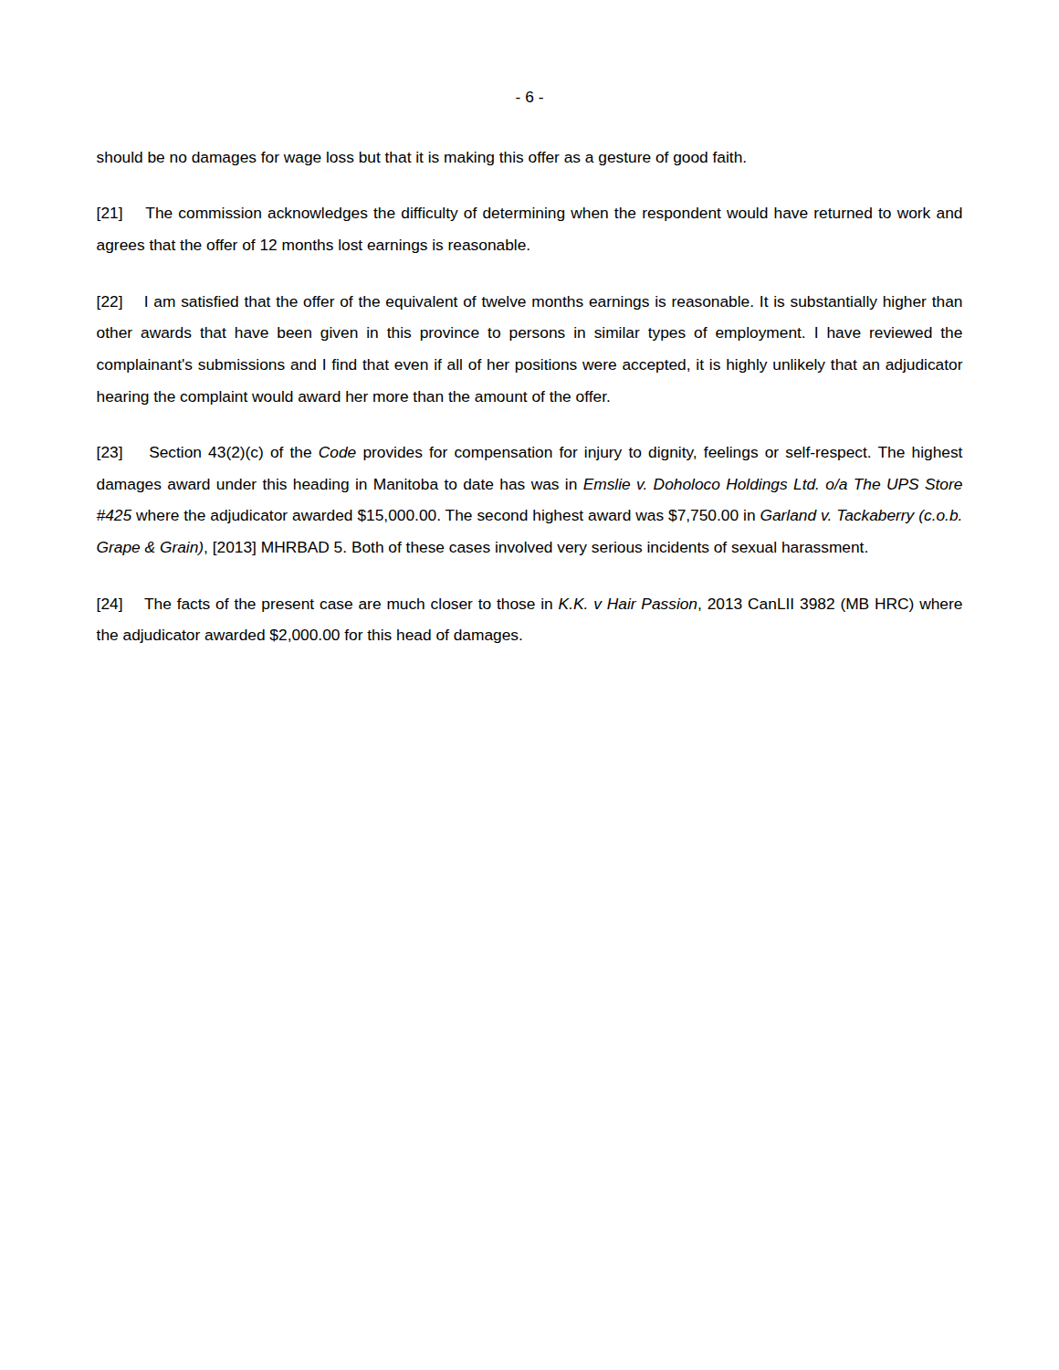- 6 -
should be no damages for wage loss but that it is making this offer as a gesture of good faith.
[21] The commission acknowledges the difficulty of determining when the respondent would have returned to work and agrees that the offer of 12 months lost earnings is reasonable.
[22] I am satisfied that the offer of the equivalent of twelve months earnings is reasonable. It is substantially higher than other awards that have been given in this province to persons in similar types of employment. I have reviewed the complainant's submissions and I find that even if all of her positions were accepted, it is highly unlikely that an adjudicator hearing the complaint would award her more than the amount of the offer.
[23] Section 43(2)(c) of the Code provides for compensation for injury to dignity, feelings or self-respect. The highest damages award under this heading in Manitoba to date has was in Emslie v. Doholoco Holdings Ltd. o/a The UPS Store #425 where the adjudicator awarded $15,000.00. The second highest award was $7,750.00 in Garland v. Tackaberry (c.o.b. Grape & Grain), [2013] MHRBAD 5. Both of these cases involved very serious incidents of sexual harassment.
[24] The facts of the present case are much closer to those in K.K. v Hair Passion, 2013 CanLII 3982 (MB HRC) where the adjudicator awarded $2,000.00 for this head of damages.